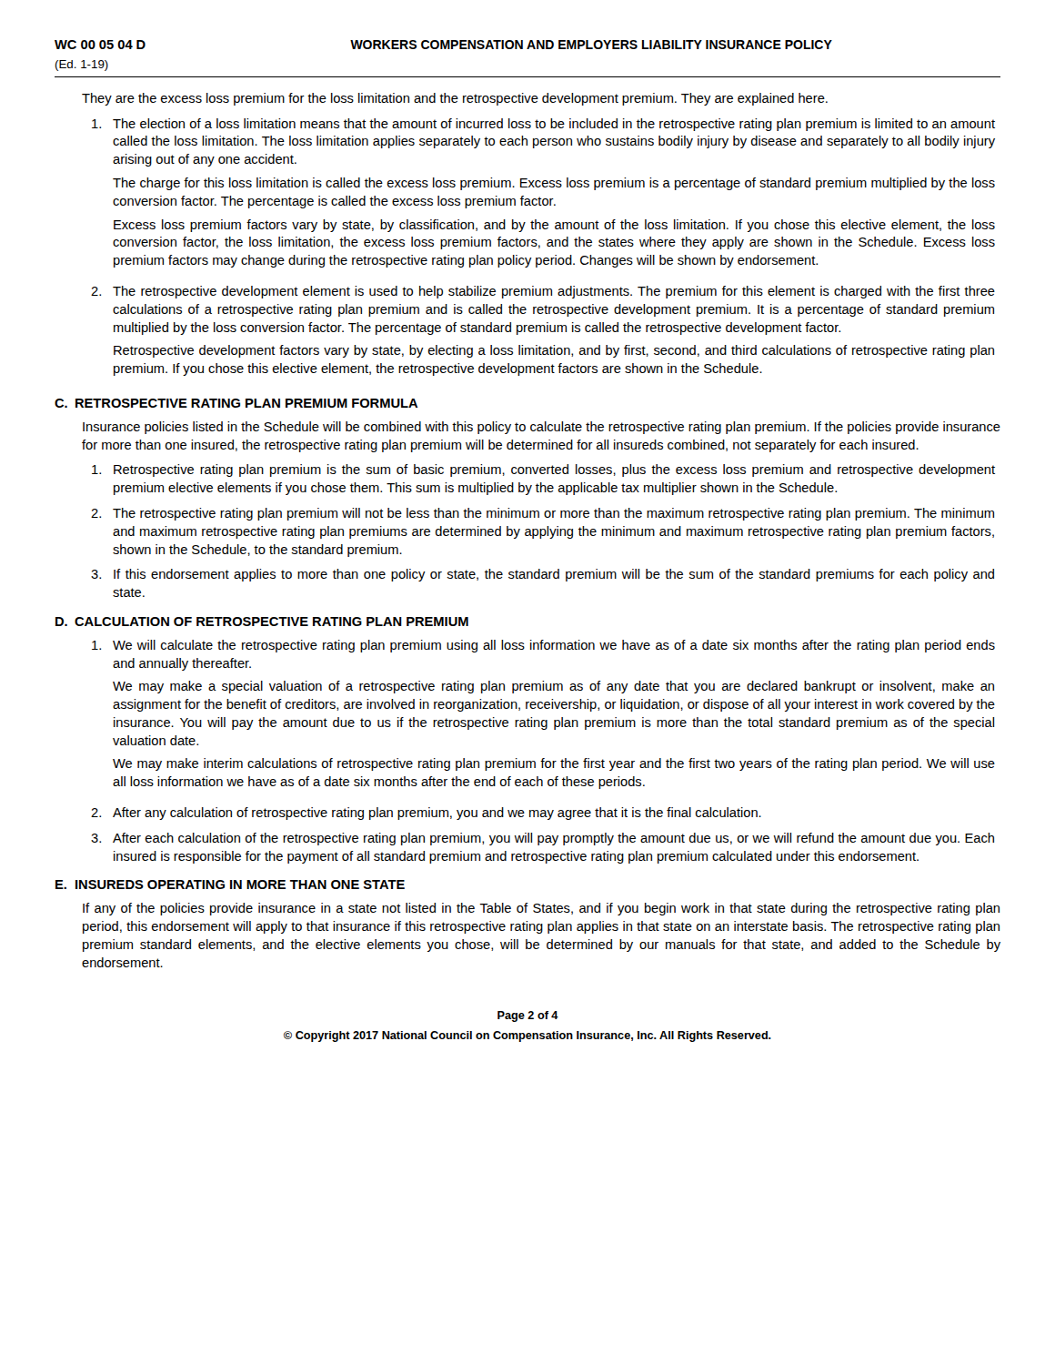WC 00 05 04 D WORKERS COMPENSATION AND EMPLOYERS LIABILITY INSURANCE POLICY
(Ed. 1-19)
They are the excess loss premium for the loss limitation and the retrospective development premium. They are explained here.
1.
The election of a loss limitation means that the amount of incurred loss to be included in the retrospective rating plan premium is limited to an amount called the loss limitation. The loss limitation applies separately to each person who sustains bodily injury by disease and separately to all bodily injury arising out of any one accident.
The charge for this loss limitation is called the excess loss premium. Excess loss premium is a percentage of standard premium multiplied by the loss conversion factor. The percentage is called the excess loss premium factor.
Excess loss premium factors vary by state, by classification, and by the amount of the loss limitation. If you chose this elective element, the loss conversion factor, the loss limitation, the excess loss premium factors, and the states where they apply are shown in the Schedule. Excess loss premium factors may change during the retrospective rating plan policy period. Changes will be shown by endorsement.
2.
The retrospective development element is used to help stabilize premium adjustments. The premium for this element is charged with the first three calculations of a retrospective rating plan premium and is called the retrospective development premium. It is a percentage of standard premium multiplied by the loss conversion factor. The percentage of standard premium is called the retrospective development factor.
Retrospective development factors vary by state, by electing a loss limitation, and by first, second, and third calculations of retrospective rating plan premium. If you chose this elective element, the retrospective development factors are shown in the Schedule.
C. RETROSPECTIVE RATING PLAN PREMIUM FORMULA
Insurance policies listed in the Schedule will be combined with this policy to calculate the retrospective rating plan premium. If the policies provide insurance for more than one insured, the retrospective rating plan premium will be determined for all insureds combined, not separately for each insured.
1. Retrospective rating plan premium is the sum of basic premium, converted losses, plus the excess loss premium and retrospective development premium elective elements if you chose them. This sum is multiplied by the applicable tax multiplier shown in the Schedule.
2. The retrospective rating plan premium will not be less than the minimum or more than the maximum retrospective rating plan premium. The minimum and maximum retrospective rating plan premiums are determined by applying the minimum and maximum retrospective rating plan premium factors, shown in the Schedule, to the standard premium.
3. If this endorsement applies to more than one policy or state, the standard premium will be the sum of the standard premiums for each policy and state.
D. CALCULATION OF RETROSPECTIVE RATING PLAN PREMIUM
1.
We will calculate the retrospective rating plan premium using all loss information we have as of a date six months after the rating plan period ends and annually thereafter.
We may make a special valuation of a retrospective rating plan premium as of any date that you are declared bankrupt or insolvent, make an assignment for the benefit of creditors, are involved in reorganization, receivership, or liquidation, or dispose of all your interest in work covered by the insurance. You will pay the amount due to us if the retrospective rating plan premium is more than the total standard premium as of the special valuation date.
We may make interim calculations of retrospective rating plan premium for the first year and the first two years of the rating plan period. We will use all loss information we have as of a date six months after the end of each of these periods.
2. After any calculation of retrospective rating plan premium, you and we may agree that it is the final calculation.
3. After each calculation of the retrospective rating plan premium, you will pay promptly the amount due us, or we will refund the amount due you. Each insured is responsible for the payment of all standard premium and retrospective rating plan premium calculated under this endorsement.
E. INSUREDS OPERATING IN MORE THAN ONE STATE
If any of the policies provide insurance in a state not listed in the Table of States, and if you begin work in that state during the retrospective rating plan period, this endorsement will apply to that insurance if this retrospective rating plan applies in that state on an interstate basis. The retrospective rating plan premium standard elements, and the elective elements you chose, will be determined by our manuals for that state, and added to the Schedule by endorsement.
Page 2 of 4
© Copyright 2017 National Council on Compensation Insurance, Inc. All Rights Reserved.